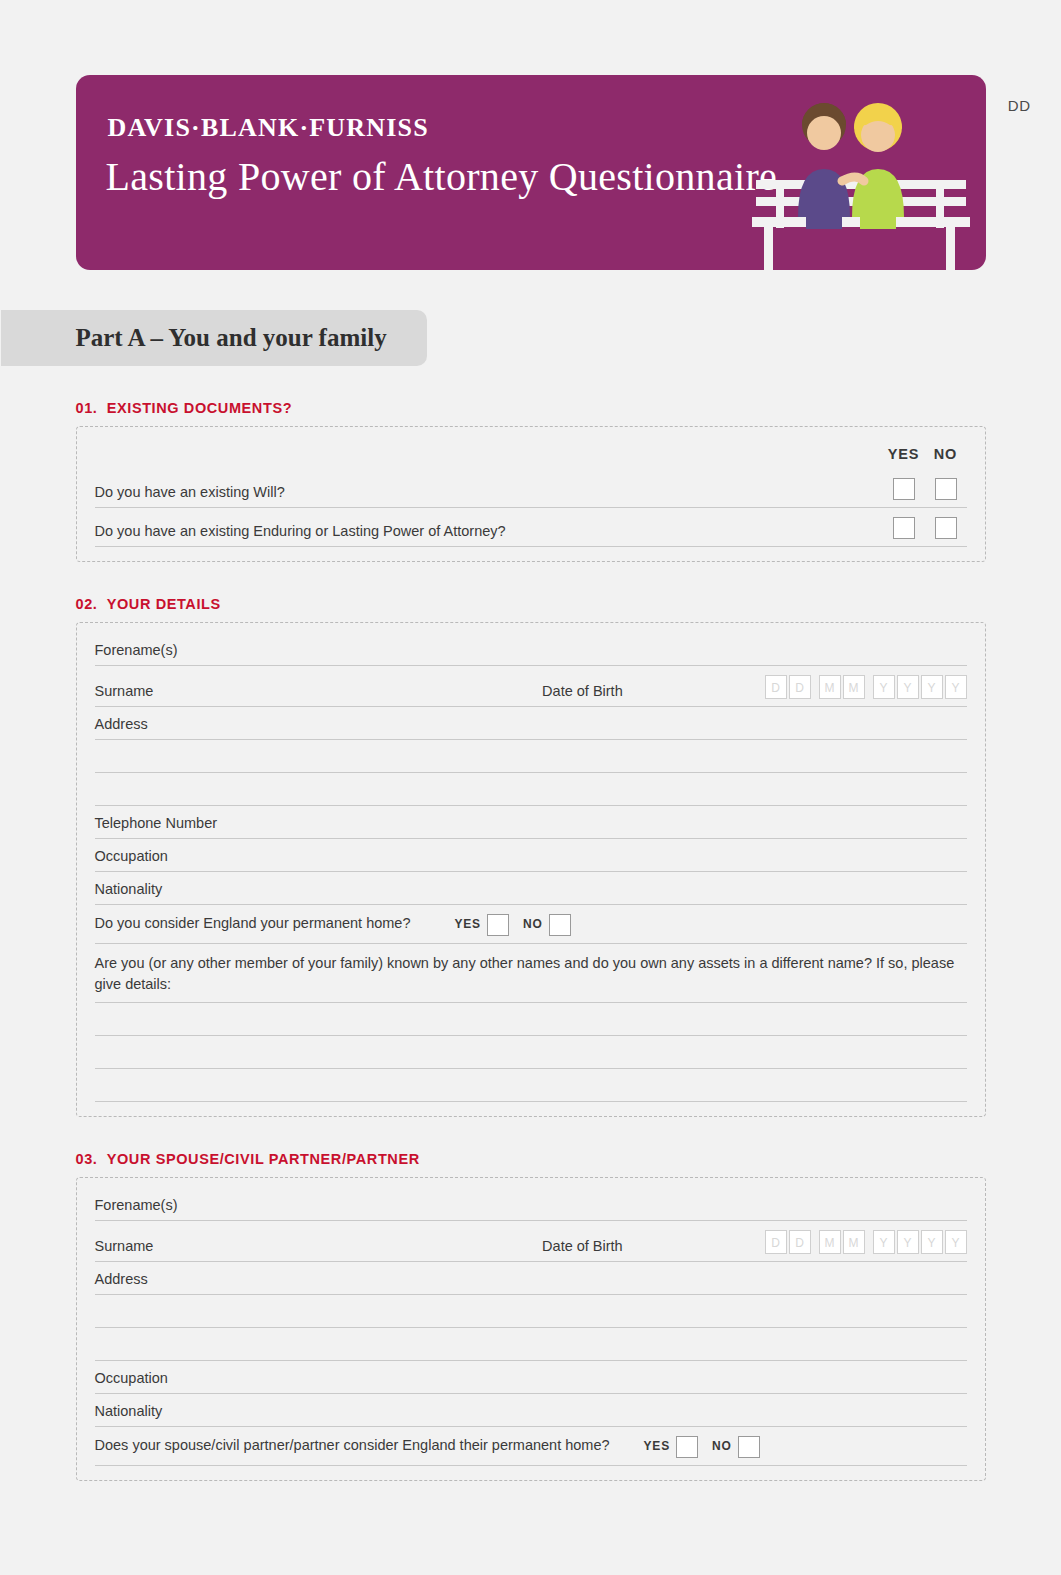DD
DAVIS·BLANK·FURNISS
Lasting Power of Attorney Questionnaire
Part A – You and your family
01. Existing documents?
| | YES | NO |
| Do you have an existing Will? | | |
| Do you have an existing Enduring or Lasting Power of Attorney? | | |
02. Your details
| Forename(s) |
| Surname | Date of Birth | D D M M Y Y Y Y |
| Address |
| Telephone Number |
| Occupation |
| Nationality |
| Do you consider England your permanent home? YES NO |
| Are you (or any other member of your family) known by any other names and do you own any assets in a different name? If so, please give details: |
03. Your spouse/civil partner/partner
| Forename(s) |
| Surname | Date of Birth | D D M M Y Y Y Y |
| Address |
| Occupation |
| Nationality |
| Does your spouse/civil partner/partner consider England their permanent home? YES NO |